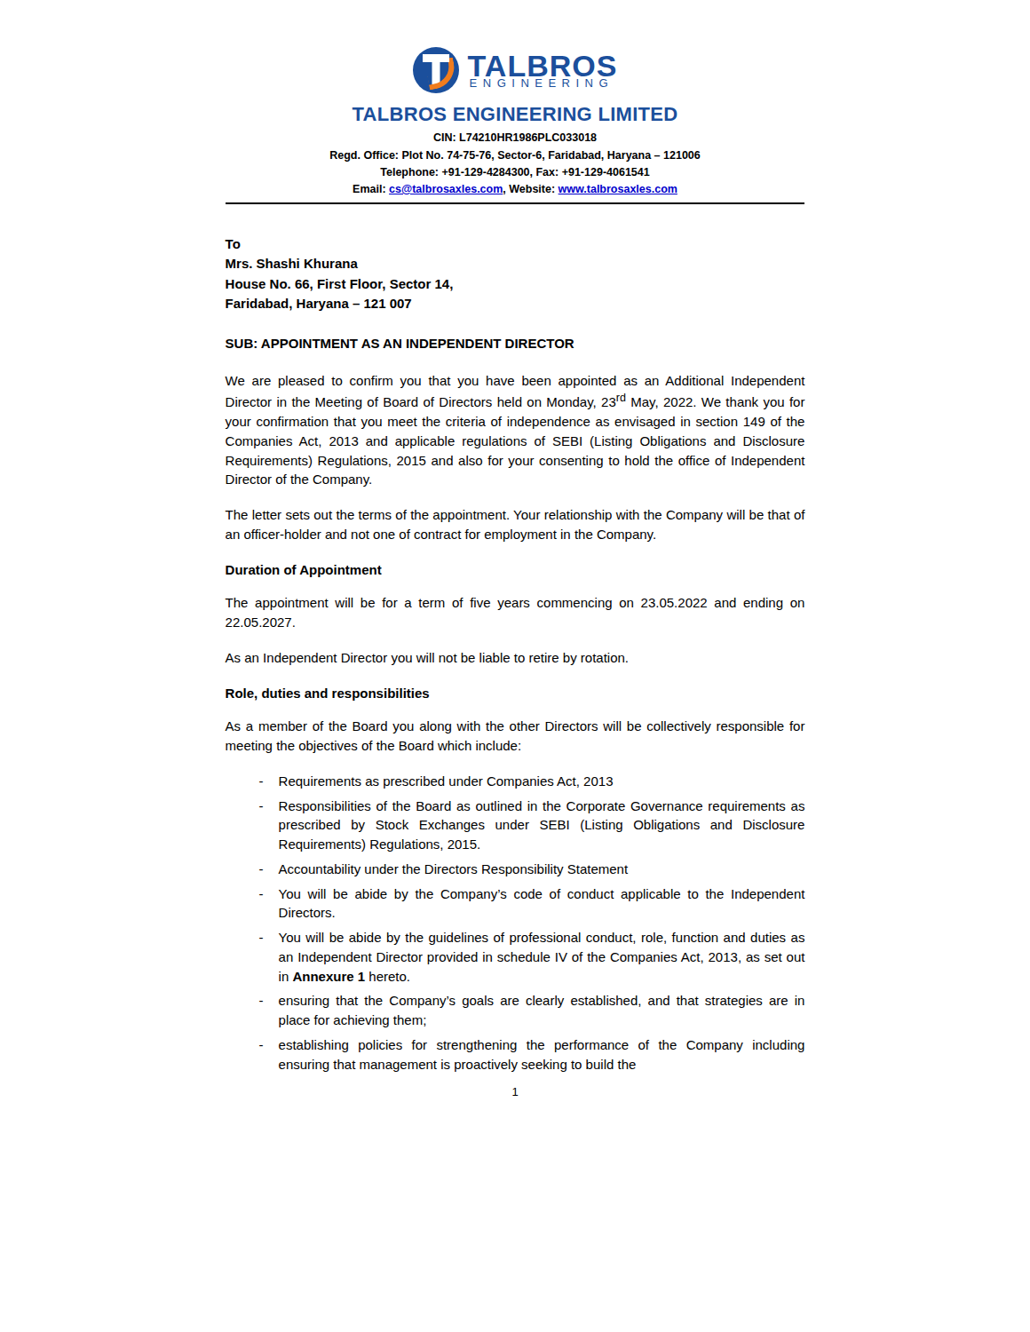TALBROS ENGINEERING
TALBROS ENGINEERING LIMITED
CIN: L74210HR1986PLC033018
Regd. Office: Plot No. 74-75-76, Sector-6, Faridabad, Haryana – 121006
Telephone: +91-129-4284300, Fax: +91-129-4061541
Email: cs@talbrosaxles.com, Website: www.talbrosaxles.com
To
Mrs. Shashi Khurana
House No. 66, First Floor, Sector 14,
Faridabad, Haryana – 121 007
SUB: APPOINTMENT AS AN INDEPENDENT DIRECTOR
We are pleased to confirm you that you have been appointed as an Additional Independent Director in the Meeting of Board of Directors held on Monday, 23rd May, 2022. We thank you for your confirmation that you meet the criteria of independence as envisaged in section 149 of the Companies Act, 2013 and applicable regulations of SEBI (Listing Obligations and Disclosure Requirements) Regulations, 2015 and also for your consenting to hold the office of Independent Director of the Company.
The letter sets out the terms of the appointment. Your relationship with the Company will be that of an officer-holder and not one of contract for employment in the Company.
Duration of Appointment
The appointment will be for a term of five years commencing on 23.05.2022 and ending on 22.05.2027.
As an Independent Director you will not be liable to retire by rotation.
Role, duties and responsibilities
As a member of the Board you along with the other Directors will be collectively responsible for meeting the objectives of the Board which include:
Requirements as prescribed under Companies Act, 2013
Responsibilities of the Board as outlined in the Corporate Governance requirements as prescribed by Stock Exchanges under SEBI (Listing Obligations and Disclosure Requirements) Regulations, 2015.
Accountability under the Directors Responsibility Statement
You will be abide by the Company’s code of conduct applicable to the Independent Directors.
You will be abide by the guidelines of professional conduct, role, function and duties as an Independent Director provided in schedule IV of the Companies Act, 2013, as set out in Annexure 1 hereto.
ensuring that the Company’s goals are clearly established, and that strategies are in place for achieving them;
establishing policies for strengthening the performance of the Company including ensuring that management is proactively seeking to build the
1